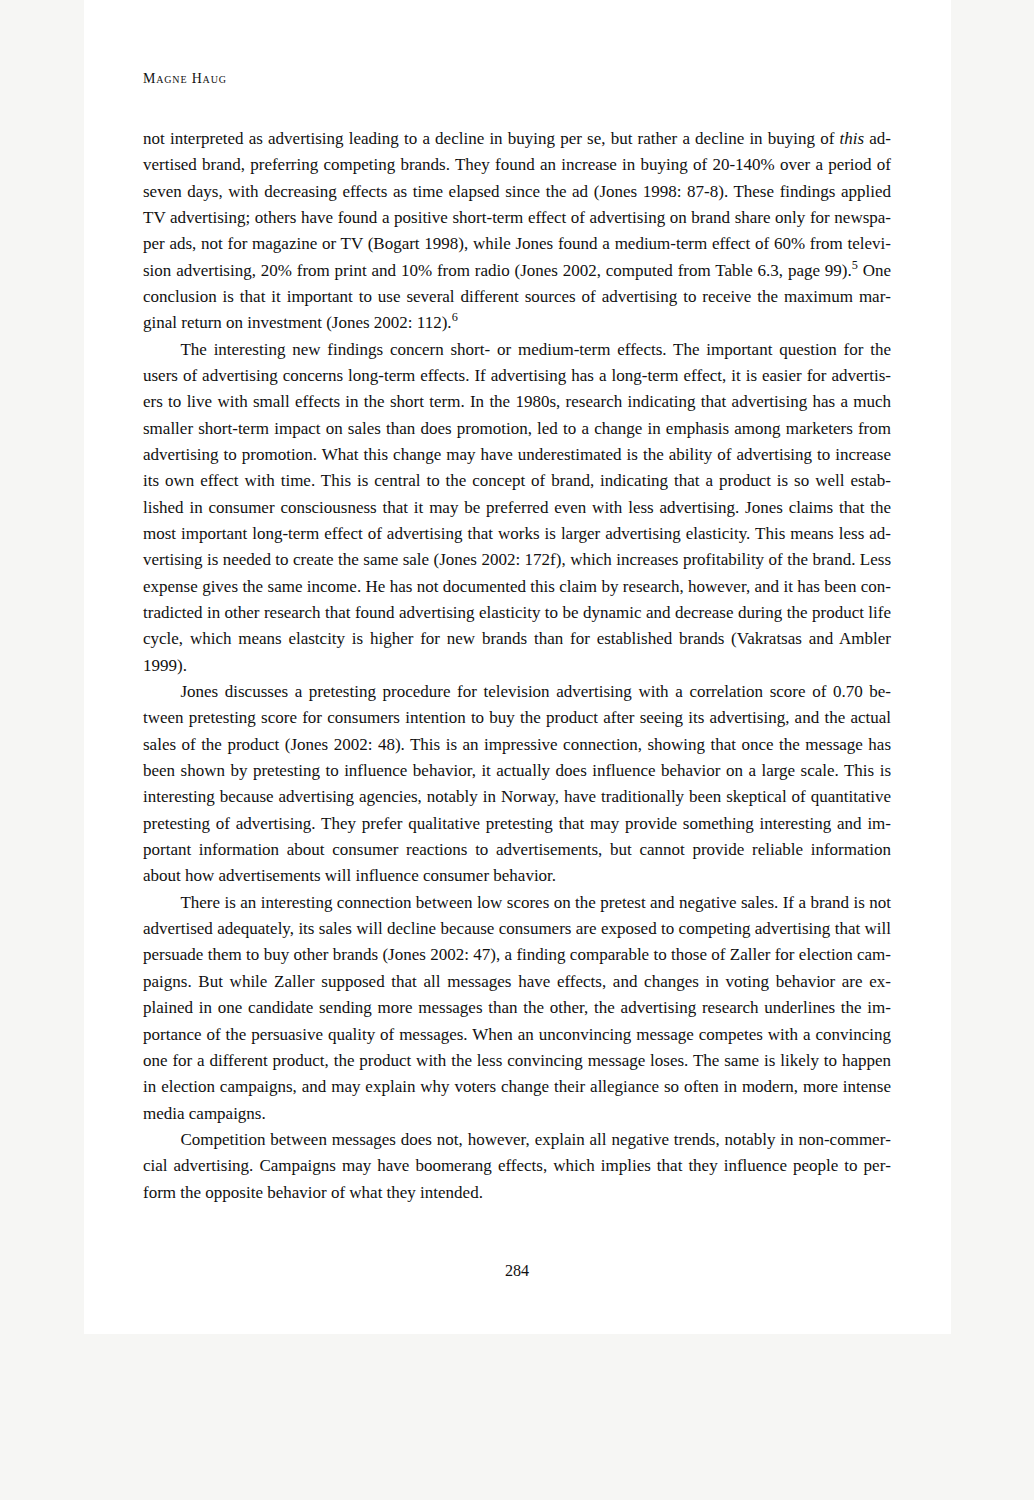Magne Haug
not interpreted as advertising leading to a decline in buying per se, but rather a decline in buying of this advertised brand, preferring competing brands. They found an increase in buying of 20-140% over a period of seven days, with decreasing effects as time elapsed since the ad (Jones 1998: 87-8). These findings applied TV advertising; others have found a positive short-term effect of advertising on brand share only for newspaper ads, not for magazine or TV (Bogart 1998), while Jones found a medium-term effect of 60% from television advertising, 20% from print and 10% from radio (Jones 2002, computed from Table 6.3, page 99).5 One conclusion is that it important to use several different sources of advertising to receive the maximum marginal return on investment (Jones 2002: 112).6
The interesting new findings concern short- or medium-term effects. The important question for the users of advertising concerns long-term effects. If advertising has a long-term effect, it is easier for advertisers to live with small effects in the short term. In the 1980s, research indicating that advertising has a much smaller short-term impact on sales than does promotion, led to a change in emphasis among marketers from advertising to promotion. What this change may have underestimated is the ability of advertising to increase its own effect with time. This is central to the concept of brand, indicating that a product is so well established in consumer consciousness that it may be preferred even with less advertising. Jones claims that the most important long-term effect of advertising that works is larger advertising elasticity. This means less advertising is needed to create the same sale (Jones 2002: 172f), which increases profitability of the brand. Less expense gives the same income. He has not documented this claim by research, however, and it has been contradicted in other research that found advertising elasticity to be dynamic and decrease during the product life cycle, which means elastcity is higher for new brands than for established brands (Vakratsas and Ambler 1999).
Jones discusses a pretesting procedure for television advertising with a correlation score of 0.70 between pretesting score for consumers intention to buy the product after seeing its advertising, and the actual sales of the product (Jones 2002: 48). This is an impressive connection, showing that once the message has been shown by pretesting to influence behavior, it actually does influence behavior on a large scale. This is interesting because advertising agencies, notably in Norway, have traditionally been skeptical of quantitative pretesting of advertising. They prefer qualitative pretesting that may provide something interesting and important information about consumer reactions to advertisements, but cannot provide reliable information about how advertisements will influence consumer behavior.
There is an interesting connection between low scores on the pretest and negative sales. If a brand is not advertised adequately, its sales will decline because consumers are exposed to competing advertising that will persuade them to buy other brands (Jones 2002: 47), a finding comparable to those of Zaller for election campaigns. But while Zaller supposed that all messages have effects, and changes in voting behavior are explained in one candidate sending more messages than the other, the advertising research underlines the importance of the persuasive quality of messages. When an unconvincing message competes with a convincing one for a different product, the product with the less convincing message loses. The same is likely to happen in election campaigns, and may explain why voters change their allegiance so often in modern, more intense media campaigns.
Competition between messages does not, however, explain all negative trends, notably in non-commercial advertising. Campaigns may have boomerang effects, which implies that they influence people to perform the opposite behavior of what they intended.
284